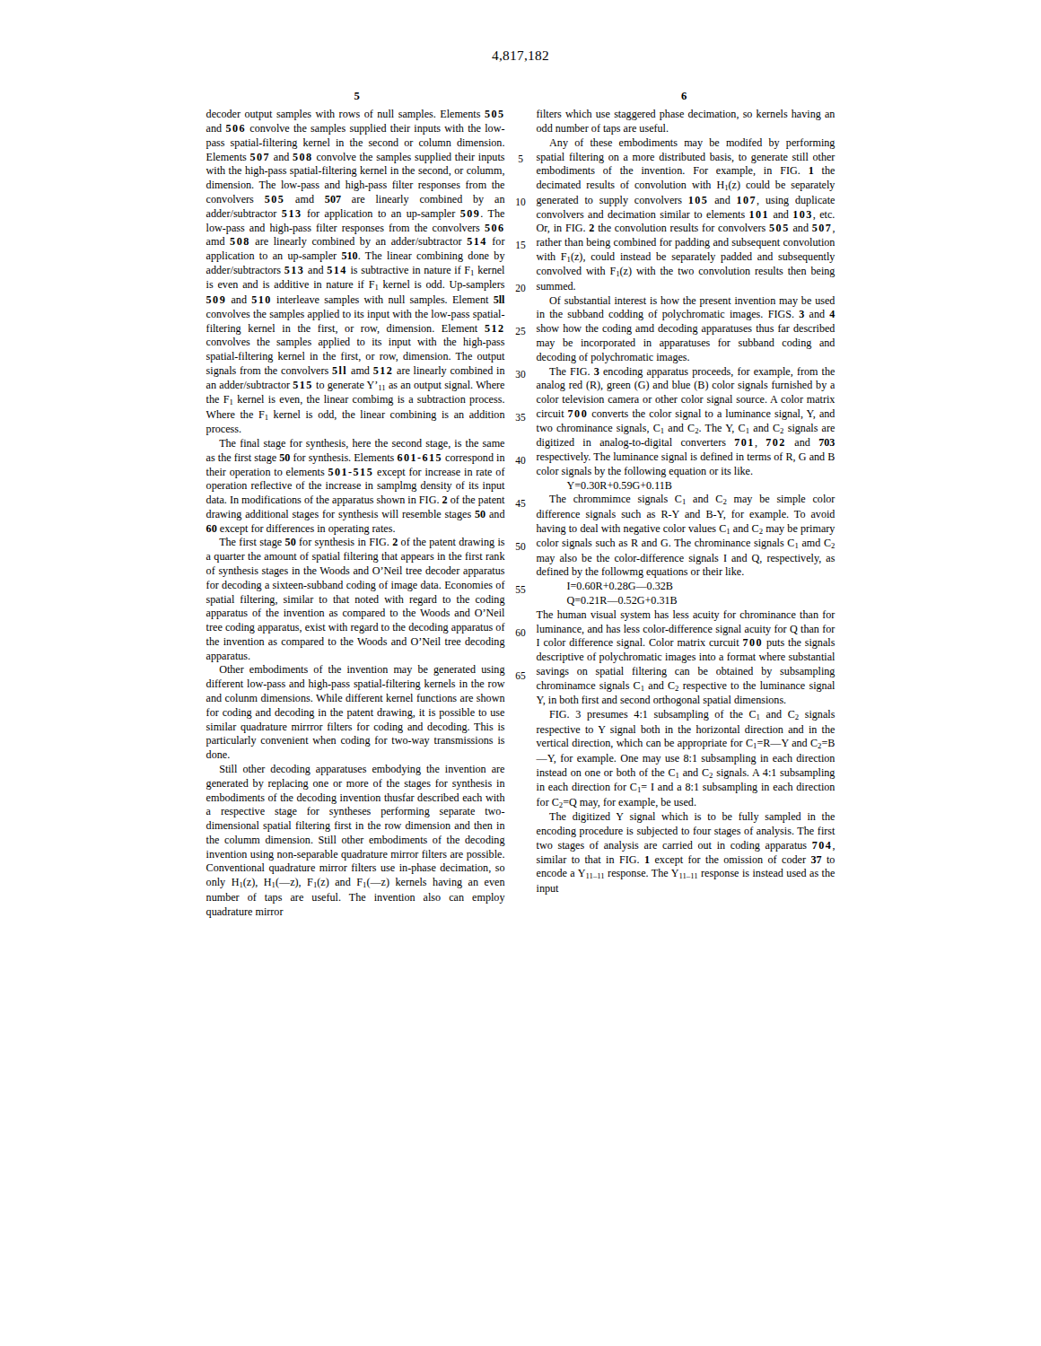4,817,182
5
6
decoder output samples with rows of null samples. Elements 505 and 506 convolve the samples supplied their inputs with the low-pass spatial-filtering kernel in the second or column dimension. Elements 507 and 508 convolve the samples supplied their inputs with the high-pass spatial-filtering kernel in the second, or columm, dimension. The low-pass and high-pass filter responses from the convolvers 505 amd 507 are linearly combined by an adder/subtractor 513 for application to an up-sampler 509. The low-pass and high-pass filter responses from the convolvers 506 amd 508 are linearly combined by an adder/subtractor 514 for application to an up-sampler 510. The linear combining done by adder/subtractors 513 and 514 is subtractive in nature if F1 kernel is even and is additive in nature if F1 kernel is odd. Up-samplers 509 and 510 interleave samples with null samples. Element 5ll convolves the samples applied to its input with the low-pass spatial-filtering kernel in the first, or row, dimension. Element 512 convolves the samples applied to its input with the high-pass spatial-filtering kernel in the first, or row, dimension. The output signals from the convolvers 5ll amd 512 are linearly combined in an adder/subtractor 515 to generate Y’11 as an output signal. Where the F1 kernel is even, the linear combimg is a subtraction process. Where the F1 kernel is odd, the linear combining is an addition process.
The final stage for synthesis, here the second stage, is the same as the first stage 50 for synthesis. Elements 601-615 correspond in their operation to elements 501-515 except for increase in rate of operation reflective of the increase in samplmg density of its input data. In modifications of the apparatus shown in FIG. 2 of the patent drawing additional stages for synthesis will resemble stages 50 and 60 except for differences in operating rates.
The first stage 50 for synthesis in FIG. 2 of the patent drawing is a quarter the amount of spatial filtering that appears in the first rank of synthesis stages in the Woods and O’Neil tree decoder apparatus for decoding a sixteen-subband coding of image data. Economies of spatial filtering, similar to that noted with regard to the coding apparatus of the invention as compared to the Woods and O’Neil tree coding apparatus, exist with regard to the decoding apparatus of the invention as compared to the Woods and O’Neil tree decoding apparatus.
Other embodiments of the invention may be generated using different low-pass and high-pass spatial-filtering kernels in the row and colunm dimensions. While different kernel functions are shown for coding and decoding in the patent drawing, it is possible to use similar quadrature mirrror filters for coding and decoding. This is particularly convenient when coding for two-way transmissions is done.
Still other decoding apparatuses embodying the invention are generated by replacing one or more of the stages for synthesis in embodiments of the decoding invention thusfar described each with a respective stage for syntheses performing separate two-dimensional spatial filtering first in the row dimension and then in the columm dimension. Still other embodiments of the decoding invention using non-separable quadrature mirror filters are possible. Conventional quadrature mirror filters use in-phase decimation, so only H1(z), H1(—z), F1(z) and F1(—z) kernels having an even number of taps are useful. The invention also can employ quadrature mirror
5 10 15 20 25 30 35 40 45 50 55 60 65
filters which use staggered phase decimation, so kernels having an odd number of taps are useful.
Any of these embodiments may be modifed by performing spatial filtering on a more distributed basis, to generate still other embodiments of the invention. For example, in FIG. 1 the decimated results of convolution with H1(z) could be separately generated to supply convolvers 105 and 107, using duplicate convolvers and decimation similar to elements 101 and 103, etc. Or, in FIG. 2 the convolution results for convolvers 505 and 507, rather than being combined for padding and subsequent convolution with F1(z), could instead be separately padded and subsequently convolved with F1(z) with the two convolution results then being summed.
Of substantial interest is how the present invention may be used in the subband codding of polychromatic images. FIGS. 3 and 4 show how the coding amd decoding apparatuses thus far described may be incorporated in apparatuses for subband coding and decoding of polychromatic images.
The FIG. 3 encoding apparatus proceeds, for example, from the analog red (R), green (G) and blue (B) color signals furnished by a color television camera or other color signal source. A color matrix circuit 700 converts the color signal to a luminance signal, Y, and two chrominance signals, C1 and C2. The Y, C1 and C2 signals are digitized in analog-to-digital converters 701, 702 and 703 respectively. The luminance signal is defined in terms of R, G and B color signals by the following equation or its like.
Y=0.30R+0.59G+0.11B
The chrommimce signals C1 and C2 may be simple color difference signals such as R-Y and B-Y, for example. To avoid having to deal with negative color values C1 and C2 may be primary color signals such as R and G. The chrominance signals C1 amd C2 may also be the color-difference signals I and Q, respectively, as defined by the followmg equations or their like.
I=0.60R+0.28G—0.32B
Q=0.21R—0.52G+0.31B
The human visual system has less acuity for chrominance than for luminance, and has less color-difference signal acuity for Q than for I color difference signal. Color matrix curcuit 700 puts the signals descriptive of polychromatic images into a format where substantial savings on spatial filtering can be obtained by subsampling chrominamce signals C1 and C2 respective to the luminance signal Y, in both first and second orthogonal spatial dimensions.
FIG. 3 presumes 4:1 subsampling of the C1 and C2 signals respective to Y signal both in the horizontal direction and in the vertical direction, which can be appropriate for C1=R—Y and C2=B—Y, for example. One may use 8:1 subsampling in each direction instead on one or both of the C1 and C2 signals. A 4:1 subsampling in each direction for C1= I and a 8:1 subsampling in each direction for C2=Q may, for example, be used.
The digitized Y signal which is to be fully sampled in the encoding procedure is subjected to four stages of analysis. The first two stages of analysis are carried out in coding apparatus 704, similar to that in FIG. 1 except for the omission of coder 37 to encode a Y11–11 response. The Y11–11 response is instead used as the input